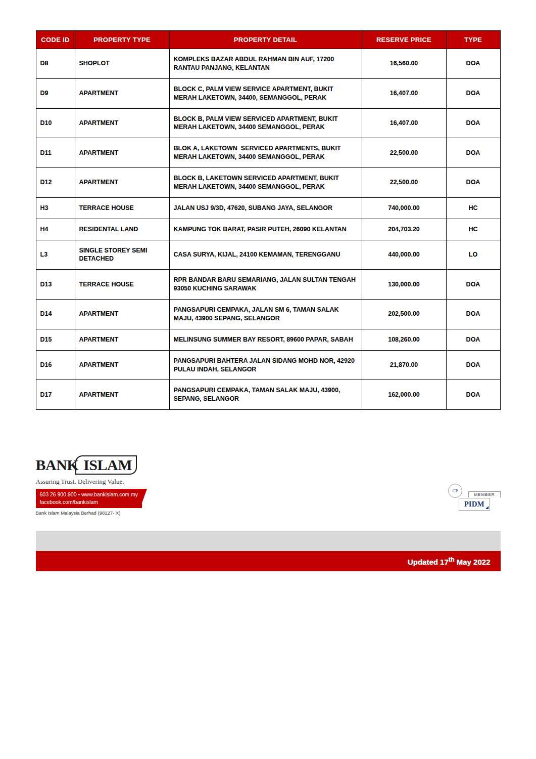| CODE ID | PROPERTY TYPE | PROPERTY DETAIL | RESERVE PRICE | TYPE |
| --- | --- | --- | --- | --- |
| D8 | SHOPLOT | KOMPLEKS BAZAR ABDUL RAHMAN BIN AUF, 17200 RANTAU PANJANG, KELANTAN | 16,560.00 | DOA |
| D9 | APARTMENT | BLOCK C, PALM VIEW SERVICE APARTMENT, BUKIT MERAH LAKETOWN, 34400, SEMANGGOL, PERAK | 16,407.00 | DOA |
| D10 | APARTMENT | BLOCK B, PALM VIEW SERVICED APARTMENT, BUKIT MERAH LAKETOWN, 34400 SEMANGGOL, PERAK | 16,407.00 | DOA |
| D11 | APARTMENT | BLOK A, LAKETOWN SERVICED APARTMENTS, BUKIT MERAH LAKETOWN, 34400 SEMANGGOL, PERAK | 22,500.00 | DOA |
| D12 | APARTMENT | BLOCK B, LAKETOWN SERVICED APARTMENT, BUKIT MERAH LAKETOWN, 34400 SEMANGGOL, PERAK | 22,500.00 | DOA |
| H3 | TERRACE HOUSE | JALAN USJ 9/3D, 47620, SUBANG JAYA, SELANGOR | 740,000.00 | HC |
| H4 | RESIDENTAL LAND | KAMPUNG TOK BARAT, PASIR PUTEH, 26090 KELANTAN | 204,703.20 | HC |
| L3 | SINGLE STOREY SEMI DETACHED | CASA SURYA, KIJAL, 24100 KEMAMAN, TERENGGANU | 440,000.00 | LO |
| D13 | TERRACE HOUSE | RPR BANDAR BARU SEMARIANG, JALAN SULTAN TENGAH 93050 KUCHING SARAWAK | 130,000.00 | DOA |
| D14 | APARTMENT | PANGSAPURI CEMPAKA, JALAN SM 6, TAMAN SALAK MAJU, 43900 SEPANG, SELANGOR | 202,500.00 | DOA |
| D15 | APARTMENT | MELINSUNG SUMMER BAY RESORT, 89600 PAPAR, SABAH | 108,260.00 | DOA |
| D16 | APARTMENT | PANGSAPURI BAHTERA JALAN SIDANG MOHD NOR, 42920 PULAU INDAH, SELANGOR | 21,870.00 | DOA |
| D17 | APARTMENT | PANGSAPURI CEMPAKA, TAMAN SALAK MAJU, 43900, SEPANG, SELANGOR | 162,000.00 | DOA |
BANKISLAM
Assuring Trust. Delivering Value.
603 26 900 900 • www.bankislam.com.my
facebook.com/bankislam
Bank Islam Malaysia Berhad (98127- X)
CP MEMBER
PIDM
Updated 17th May 2022